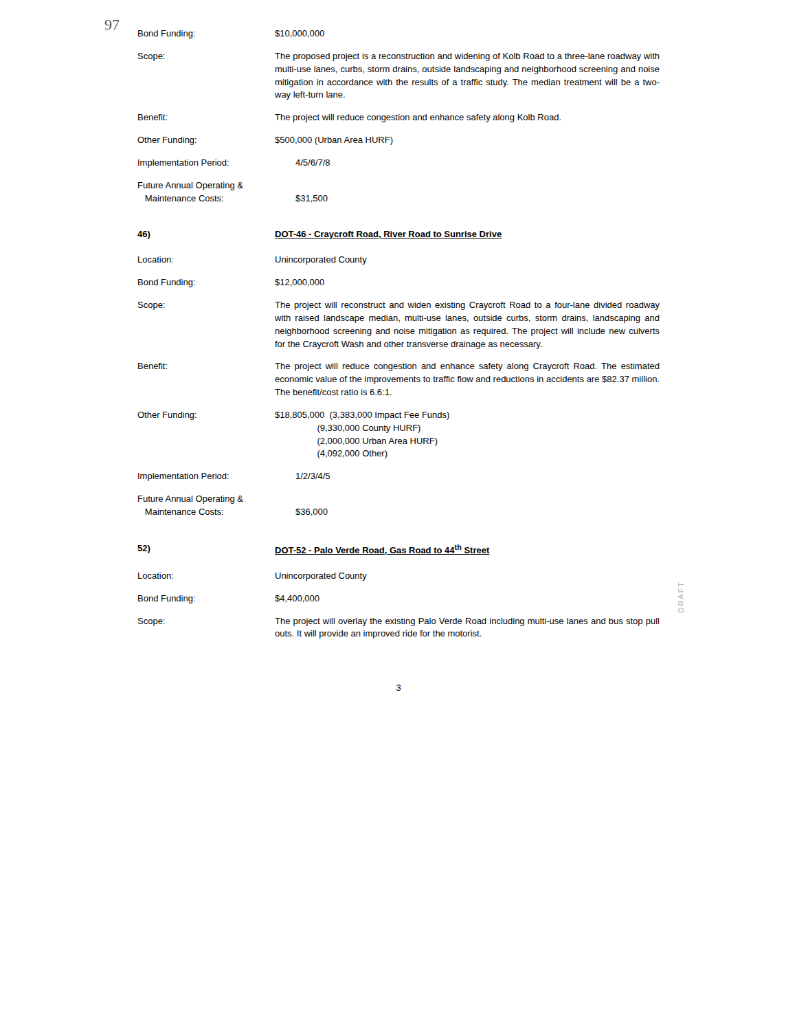97
Bond Funding:
$10,000,000
Scope:
The proposed project is a reconstruction and widening of Kolb Road to a three-lane roadway with multi-use lanes, curbs, storm drains, outside landscaping and neighborhood screening and noise mitigation in accordance with the results of a traffic study. The median treatment will be a two-way left-turn lane.
Benefit:
The project will reduce congestion and enhance safety along Kolb Road.
Other Funding:
$500,000 (Urban Area HURF)
Implementation Period:
4/5/6/7/8
Future Annual Operating &
Maintenance Costs:
$31,500
46)
DOT-46 - Craycroft Road, River Road to Sunrise Drive
Location:
Unincorporated County
Bond Funding:
$12,000,000
Scope:
The project will reconstruct and widen existing Craycroft Road to a four-lane divided roadway with raised landscape median, multi-use lanes, outside curbs, storm drains, landscaping and neighborhood screening and noise mitigation as required. The project will include new culverts for the Craycroft Wash and other transverse drainage as necessary.
Benefit:
The project will reduce congestion and enhance safety along Craycroft Road. The estimated economic value of the improvements to traffic flow and reductions in accidents are $82.37 million. The benefit/cost ratio is 6.6:1.
Other Funding:
$18,805,000 (3,383,000 Impact Fee Funds)
(9,330,000 County HURF)
(2,000,000 Urban Area HURF)
(4,092,000 Other)
Implementation Period:
1/2/3/4/5
Future Annual Operating &
Maintenance Costs:
$36,000
52)
DOT-52 - Palo Verde Road, Gas Road to 44th Street
Location:
Unincorporated County
Bond Funding:
$4,400,000
Scope:
The project will overlay the existing Palo Verde Road including multi-use lanes and bus stop pull outs. It will provide an improved ride for the motorist.
DRAFT
3